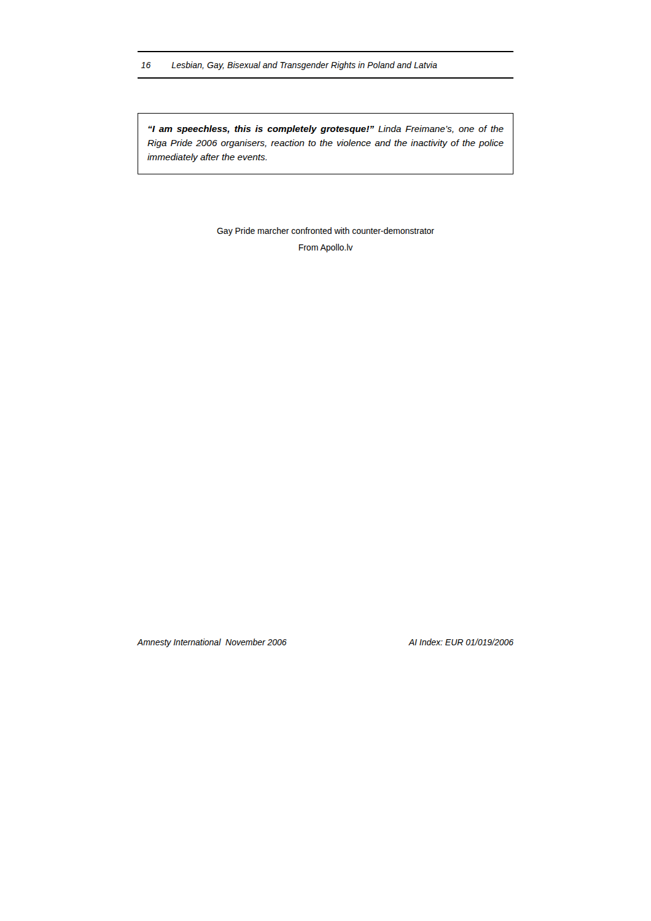16 Lesbian, Gay, Bisexual and Transgender Rights in Poland and Latvia
“I am speechless, this is completely grotesque!” Linda Freimane’s, one of the Riga Pride 2006 organisers, reaction to the violence and the inactivity of the police immediately after the events.
Gay Pride marcher confronted with counter-demonstrator From Apollo.lv
Amnesty International November 2006
AI Index: EUR 01/019/2006